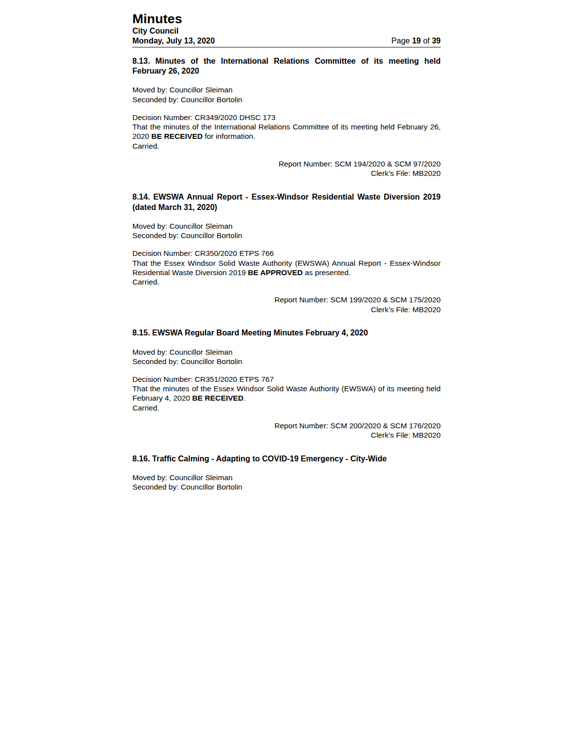Minutes
City Council
Monday, July 13, 2020 Page 19 of 39
8.13. Minutes of the International Relations Committee of its meeting held February 26, 2020
Moved by: Councillor Sleiman
Seconded by: Councillor Bortolin
Decision Number: CR349/2020 DHSC 173
That the minutes of the International Relations Committee of its meeting held February 26, 2020 BE RECEIVED for information.
Carried.
Report Number: SCM 194/2020 & SCM 97/2020
Clerk’s File: MB2020
8.14. EWSWA Annual Report - Essex-Windsor Residential Waste Diversion 2019 (dated March 31, 2020)
Moved by: Councillor Sleiman
Seconded by: Councillor Bortolin
Decision Number: CR350/2020 ETPS 766
That the Essex Windsor Solid Waste Authority (EWSWA) Annual Report - Essex-Windsor Residential Waste Diversion 2019 BE APPROVED as presented.
Carried.
Report Number: SCM 199/2020 & SCM 175/2020
Clerk’s File: MB2020
8.15. EWSWA Regular Board Meeting Minutes February 4, 2020
Moved by: Councillor Sleiman
Seconded by: Councillor Bortolin
Decision Number: CR351/2020 ETPS 767
That the minutes of the Essex Windsor Solid Waste Authority (EWSWA) of its meeting held February 4, 2020 BE RECEIVED.
Carried.
Report Number: SCM 200/2020 & SCM 176/2020
Clerk’s File: MB2020
8.16. Traffic Calming - Adapting to COVID-19 Emergency - City-Wide
Moved by: Councillor Sleiman
Seconded by: Councillor Bortolin